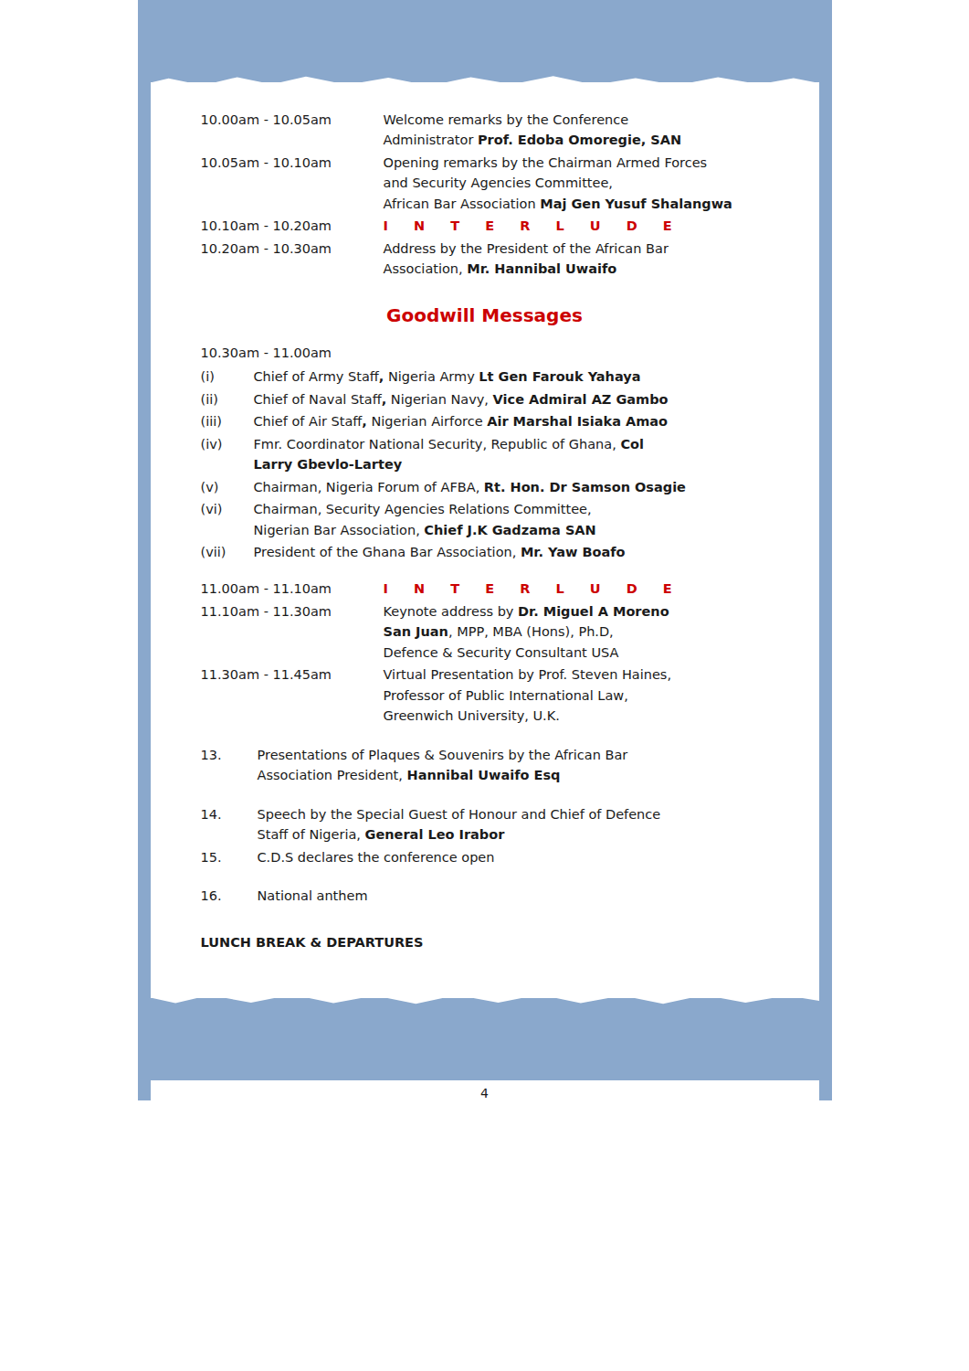| 10.00am - 10.05am | Welcome remarks by the Conference Administrator Prof. Edoba Omoregie, SAN |
| 10.05am - 10.10am | Opening remarks by the Chairman Armed Forces and Security Agencies Committee, African Bar Association Maj Gen Yusuf Shalangwa |
| 10.10am - 10.20am | I N T E R L U D E |
| 10.20am - 10.30am | Address by the President of the African Bar Association, Mr. Hannibal Uwaifo |
Goodwill Messages
10.30am - 11.00am
| (i) | Chief of Army Staff , Nigeria Army Lt Gen Farouk Yahaya |
| (ii) | Chief of Naval Staff , Nigerian Navy, Vice Admiral AZ Gambo |
| (iii) | Chief of Air Staff , Nigerian Airforce Air Marshal Isiaka Amao |
| (iv) | Fmr. Coordinator National Security, Republic of Ghana, Col Larry Gbevlo-Lartey |
| (v) | Chairman, Nigeria Forum of AFBA, Rt. Hon. Dr Samson Osagie |
| (vi) | Chairman, Security Agencies Relations Committee, Nigerian Bar Association, Chief J.K Gadzama SAN |
| (vii) | President of the Ghana Bar Association, Mr. Yaw Boafo |
| 11.00am - 11.10am | I N T E R L U D E |
| 11.10am - 11.30am | Keynote address by Dr. Miguel A Moreno San Juan , MPP, MBA (Hons), Ph.D, Defence & Security Consultant USA |
| 11.30am - 11.45am | Virtual Presentation by Prof. Steven Haines, Professor of Public International Law, Greenwich University, U.K. |
| 13. | Presentations of Plaques & Souvenirs by the African Bar Association President, Hannibal Uwaifo Esq |
| 14. | Speech by the Special Guest of Honour and Chief of Defence Staff of Nigeria, General Leo Irabor |
| 15. | C.D.S declares the conference open |
| 16. | National anthem |
LUNCH BREAK & DEPARTURES
4